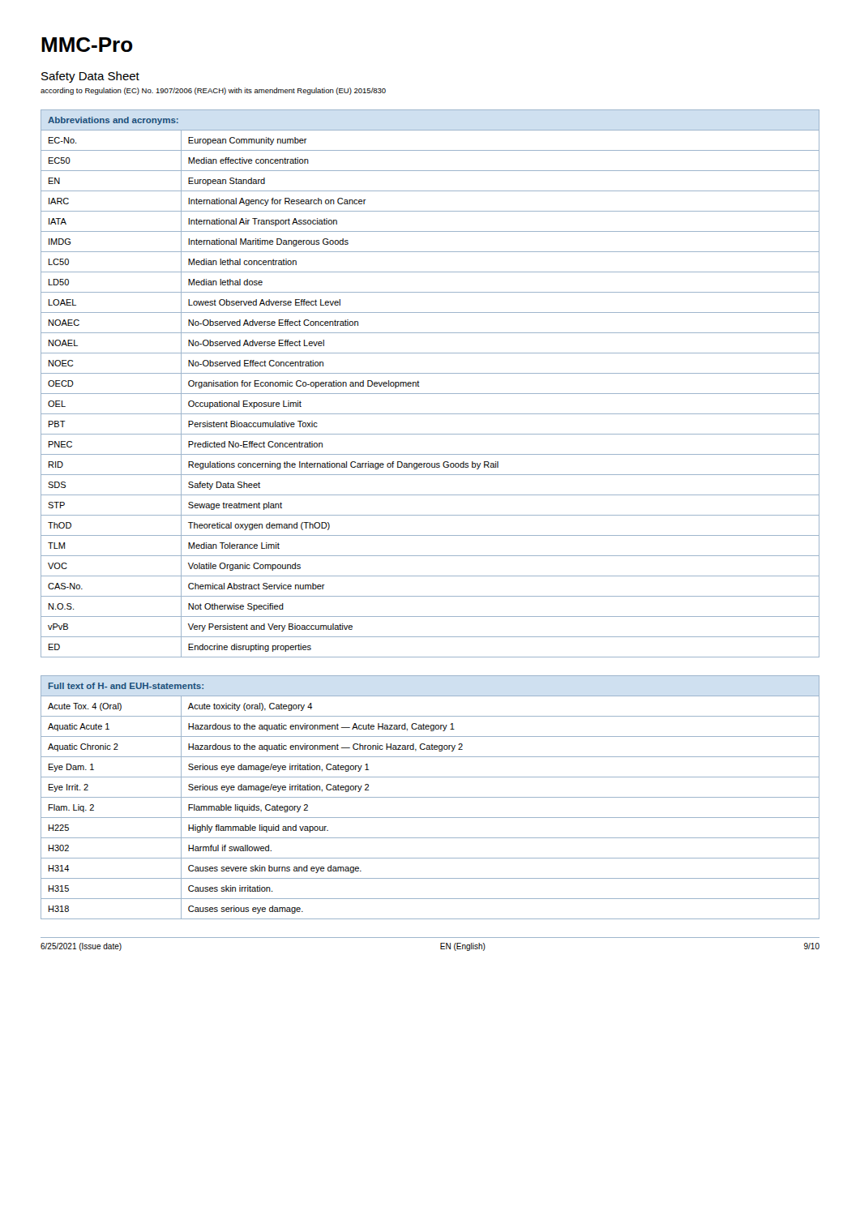MMC-Pro
Safety Data Sheet
according to Regulation (EC) No. 1907/2006 (REACH) with its amendment Regulation (EU) 2015/830
| Abbreviations and acronyms: |
| --- |
| EC-No. | European Community number |
| EC50 | Median effective concentration |
| EN | European Standard |
| IARC | International Agency for Research on Cancer |
| IATA | International Air Transport Association |
| IMDG | International Maritime Dangerous Goods |
| LC50 | Median lethal concentration |
| LD50 | Median lethal dose |
| LOAEL | Lowest Observed Adverse Effect Level |
| NOAEC | No-Observed Adverse Effect Concentration |
| NOAEL | No-Observed Adverse Effect Level |
| NOEC | No-Observed Effect Concentration |
| OECD | Organisation for Economic Co-operation and Development |
| OEL | Occupational Exposure Limit |
| PBT | Persistent Bioaccumulative Toxic |
| PNEC | Predicted No-Effect Concentration |
| RID | Regulations concerning the International Carriage of Dangerous Goods by Rail |
| SDS | Safety Data Sheet |
| STP | Sewage treatment plant |
| ThOD | Theoretical oxygen demand (ThOD) |
| TLM | Median Tolerance Limit |
| VOC | Volatile Organic Compounds |
| CAS-No. | Chemical Abstract Service number |
| N.O.S. | Not Otherwise Specified |
| vPvB | Very Persistent and Very Bioaccumulative |
| ED | Endocrine disrupting properties |
| Full text of H- and EUH-statements: |
| --- |
| Acute Tox. 4 (Oral) | Acute toxicity (oral), Category 4 |
| Aquatic Acute 1 | Hazardous to the aquatic environment — Acute Hazard, Category 1 |
| Aquatic Chronic 2 | Hazardous to the aquatic environment — Chronic Hazard, Category 2 |
| Eye Dam. 1 | Serious eye damage/eye irritation, Category 1 |
| Eye Irrit. 2 | Serious eye damage/eye irritation, Category 2 |
| Flam. Liq. 2 | Flammable liquids, Category 2 |
| H225 | Highly flammable liquid and vapour. |
| H302 | Harmful if swallowed. |
| H314 | Causes severe skin burns and eye damage. |
| H315 | Causes skin irritation. |
| H318 | Causes serious eye damage. |
6/25/2021 (Issue date) EN (English) 9/10